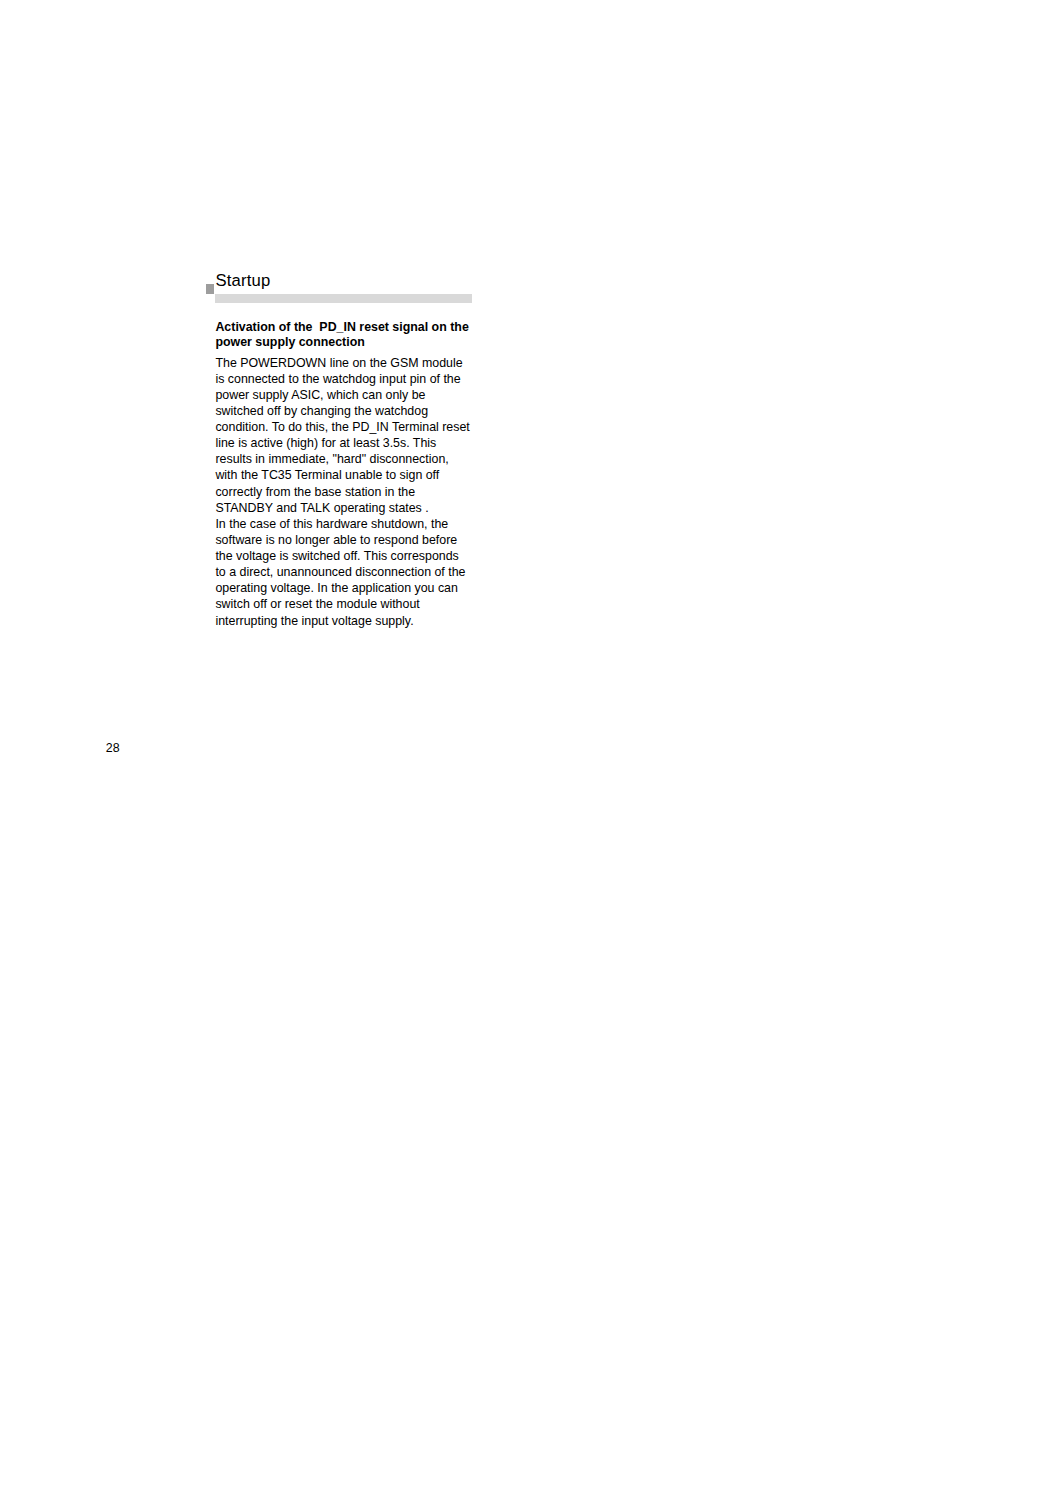Startup
Activation of the PD_IN reset signal on the power supply connection
The POWERDOWN line on the GSM module is connected to the watchdog input pin of the power supply ASIC, which can only be switched off by changing the watchdog condition. To do this, the PD_IN Terminal reset line is active (high) for at least 3.5s. This results in immediate, "hard" disconnection, with the TC35 Terminal unable to sign off correctly from the base station in the STANDBY and TALK operating states .
In the case of this hardware shutdown, the software is no longer able to respond before the voltage is switched off. This corresponds to a direct, unannounced disconnection of the operating voltage. In the application you can switch off or reset the module without interrupting the input voltage supply.
28